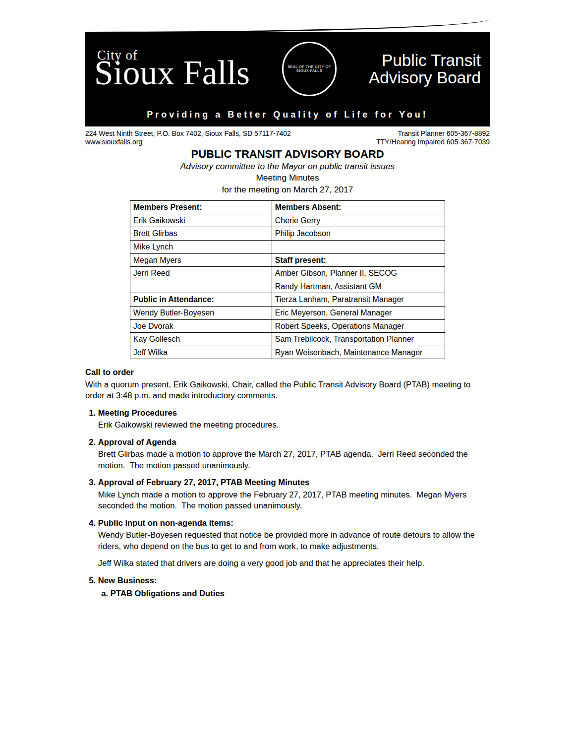City of Sioux Falls
SEAL OF THE CITY OF
SIOUX FALLS
Public Transit
Advisory Board
Providing a Better Quality of Life for You!
224 West Ninth Street, P.O. Box 7402, Sioux Falls, SD 57117-7402
www.siouxfalls.org
Transit Planner 605-367-8892
TTY/Hearing Impaired 605-367-7039
PUBLIC TRANSIT ADVISORY BOARD
Advisory committee to the Mayor on public transit issues
Meeting Minutes
for the meeting on March 27, 2017
| Members Present: | Members Absent: |
| Erik Gaikowski | Cherie Gerry |
| Brett Glirbas | Philip Jacobson |
| Mike Lynch | |
| Megan Myers | Staff present: |
| Jerri Reed | Amber Gibson, Planner II, SECOG |
| | Randy Hartman, Assistant GM |
| Public in Attendance: | Tierza Lanham, Paratransit Manager |
| Wendy Butler-Boyesen | Eric Meyerson, General Manager |
| Joe Dvorak | Robert Speeks, Operations Manager |
| Kay Gollesch | Sam Trebilcock, Transportation Planner |
| Jeff Wilka | Ryan Weisenbach, Maintenance Manager |
Call to order
With a quorum present, Erik Gaikowski, Chair, called the Public Transit Advisory Board (PTAB) meeting to order at 3:48 p.m. and made introductory comments.
Meeting Procedures
Erik Gaikowski reviewed the meeting procedures.
Approval of Agenda
Brett Glirbas made a motion to approve the March 27, 2017, PTAB agenda. Jerri Reed seconded the motion. The motion passed unanimously.
Approval of February 27, 2017, PTAB Meeting Minutes
Mike Lynch made a motion to approve the February 27, 2017, PTAB meeting minutes. Megan Myers seconded the motion. The motion passed unanimously.
Public input on non-agenda items:
Wendy Butler-Boyesen requested that notice be provided more in advance of route detours to allow the riders, who depend on the bus to get to and from work, to make adjustments.
Jeff Wilka stated that drivers are doing a very good job and that he appreciates their help.
New Business:
PTAB Obligations and Duties